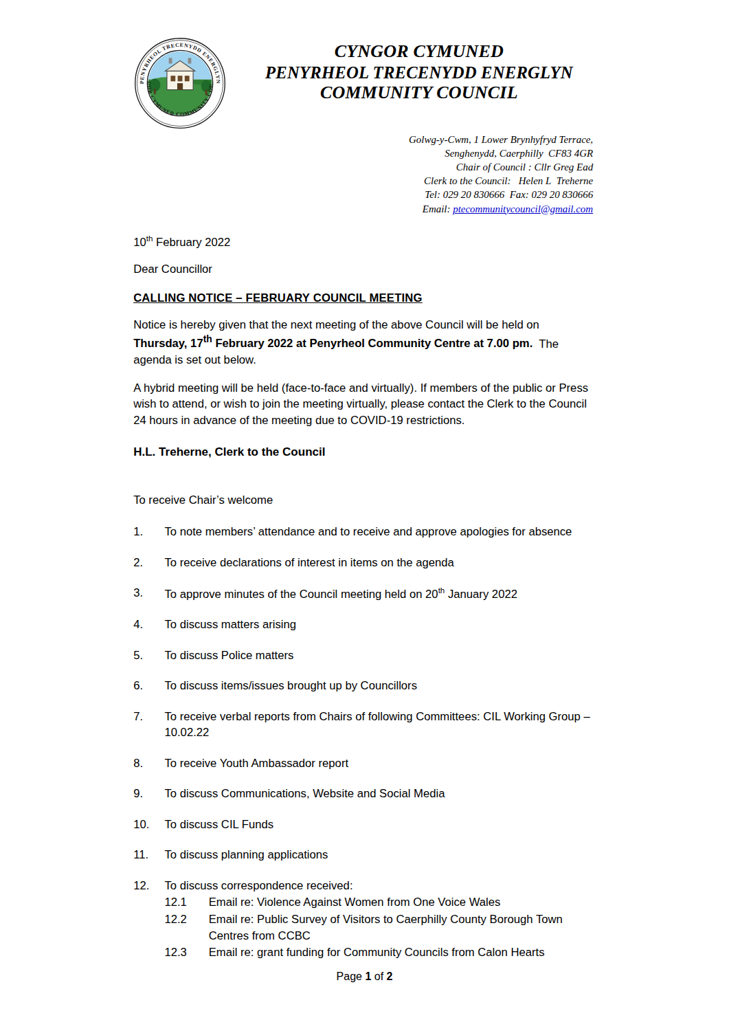PENYRHEOL TRECENYDD ENERGLYN CYNGOR CYMUNED COMMUNITY COUNCIL
CYNGOR CYMUNED
PENYRHEOL TRECENYDD ENERGLYN
COMMUNITY COUNCIL
Golwg-y-Cwm, 1 Lower Brynhyfryd Terrace,
Senghenydd, Caerphilly CF83 4GR
Chair of Council : Cllr Greg Ead
Clerk to the Council: Helen L Treherne
Tel: 029 20 830666 Fax: 029 20 830666
Email: ptecommunitycouncil@gmail.com
10th February 2022
Dear Councillor
CALLING NOTICE – FEBRUARY COUNCIL MEETING
Notice is hereby given that the next meeting of the above Council will be held on Thursday, 17th February 2022 at Penyrheol Community Centre at 7.00 pm. The agenda is set out below.
A hybrid meeting will be held (face-to-face and virtually). If members of the public or Press wish to attend, or wish to join the meeting virtually, please contact the Clerk to the Council 24 hours in advance of the meeting due to COVID-19 restrictions.
H.L. Treherne, Clerk to the Council
To receive Chair’s welcome
To note members’ attendance and to receive and approve apologies for absence
To receive declarations of interest in items on the agenda
To approve minutes of the Council meeting held on 20th January 2022
To discuss matters arising
To discuss Police matters
To discuss items/issues brought up by Councillors
To receive verbal reports from Chairs of following Committees: CIL Working Group – 10.02.22
To receive Youth Ambassador report
To discuss Communications, Website and Social Media
To discuss CIL Funds
To discuss planning applications
To discuss correspondence received:
12.1 Email re: Violence Against Women from One Voice Wales
12.2 Email re: Public Survey of Visitors to Caerphilly County Borough Town Centres from CCBC
12.3 Email re: grant funding for Community Councils from Calon Hearts
Page 1 of 2